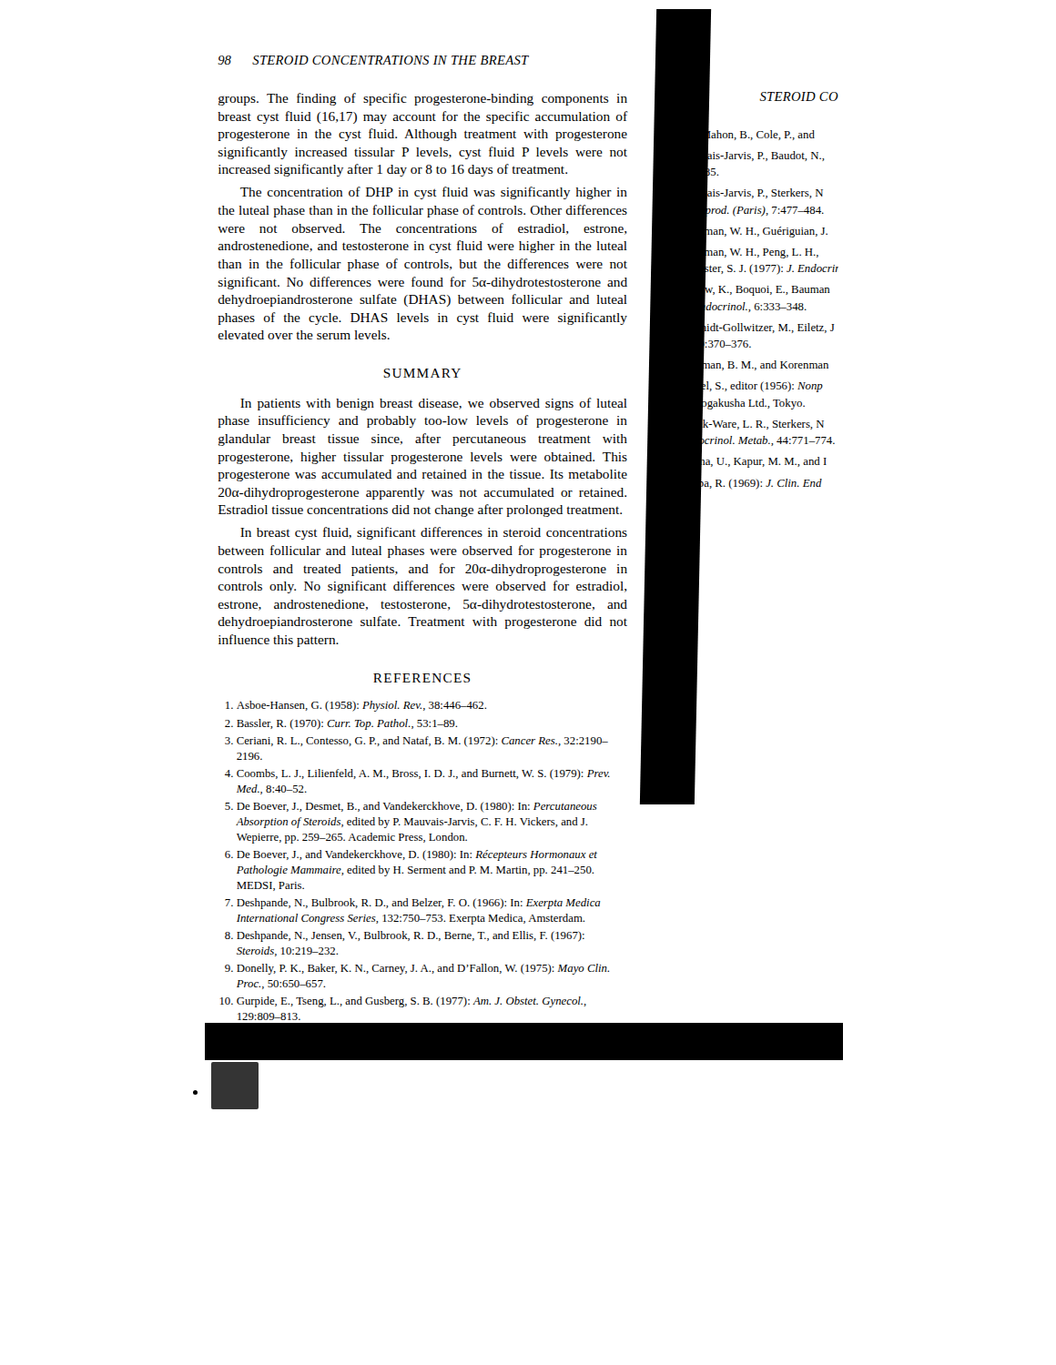98 STEROID CONCENTRATIONS IN THE BREAST
groups. The finding of specific progesterone-binding components in breast cyst fluid (16,17) may account for the specific accumulation of progesterone in the cyst fluid. Although treatment with progesterone significantly increased tissular P levels, cyst fluid P levels were not increased significantly after 1 day or 8 to 16 days of treatment.
The concentration of DHP in cyst fluid was significantly higher in the luteal phase than in the follicular phase of controls. Other differences were not observed. The concentrations of estradiol, estrone, androstenedione, and testosterone in cyst fluid were higher in the luteal than in the follicular phase of controls, but the differences were not significant. No differences were found for 5α-dihydrotestosterone and dehydroepiandrosterone sulfate (DHAS) between follicular and luteal phases of the cycle. DHAS levels in cyst fluid were significantly elevated over the serum levels.
SUMMARY
In patients with benign breast disease, we observed signs of luteal phase insufficiency and probably too-low levels of progesterone in glandular breast tissue since, after percutaneous treatment with progesterone, higher tissular progesterone levels were obtained. This progesterone was accumulated and retained in the tissue. Its metabolite 20α-dihydroprogesterone apparently was not accumulated or retained. Estradiol tissue concentrations did not change after prolonged treatment.
In breast cyst fluid, significant differences in steroid concentrations between follicular and luteal phases were observed for progesterone in controls and treated patients, and for 20α-dihydroprogesterone in controls only. No significant differences were observed for estradiol, estrone, androstenedione, testosterone, 5α-dihydrotestosterone, and dehydroepiandrosterone sulfate. Treatment with progesterone did not influence this pattern.
REFERENCES
Asboe-Hansen, G. (1958): Physiol. Rev., 38:446–462.
Bassler, R. (1970): Curr. Top. Pathol., 53:1–89.
Ceriani, R. L., Contesso, G. P., and Nataf, B. M. (1972): Cancer Res., 32:2190–2196.
Coombs, L. J., Lilienfeld, A. M., Bross, I. D. J., and Burnett, W. S. (1979): Prev. Med., 8:40–52.
De Boever, J., Desmet, B., and Vandekerckhove, D. (1980): In: Percutaneous Absorption of Steroids, edited by P. Mauvais-Jarvis, C. F. H. Vickers, and J. Wepierre, pp. 259–265. Academic Press, London.
De Boever, J., and Vandekerckhove, D. (1980): In: Récepteurs Hormonaux et Pathologie Mammaire, edited by H. Serment and P. M. Martin, pp. 241–250. MEDSI, Paris.
Deshpande, N., Bulbrook, R. D., and Belzer, F. O. (1966): In: Exerpta Medica International Congress Series, 132:750–753. Exerpta Medica, Amsterdam.
Deshpande, N., Jensen, V., Bulbrook, R. D., Berne, T., and Ellis, F. (1967): Steroids, 10:219–232.
Donelly, P. K., Baker, K. N., Carney, J. A., and D’Fallon, W. (1975): Mayo Clin. Proc., 50:650–657.
Gurpide, E., Tseng, L., and Gusberg, S. B. (1977): Am. J. Obstet. Gynecol., 129:809–813.
Haagensen, C. D. (1977): Ann. Surg., 185:375–376.
Kay, C. R. (1977): Lancet, 1:624.
STEROID CO
13. MacMahon, B., Cole, P., and   
14. Mauvais-Jarvis, P., Baudot, N., 1585.
15. Mauvais-Jarvis, P., Sterkers, NReprod. (Paris), 7:477–484.
16. Pearlman, W. H., Guériguian, J.
17. Pearlman, W. H., Peng, L. H., Kister, S. J. (1977): J. Endocrin
18. Pollow, K., Boquoi, E., BaumanEndocrinol., 6:333–348.
19. Schmidt-Gollwitzer, M., Eiletz, J49:370–376.
20. Sherman, B. M., and Korenman
21. Siegel, S., editor (1956): Nonp Kogakusha Ltd., Tokyo.
22. Sitruk-Ware, L. R., Sterkers, Ndocrinol. Metab., 44:771–774.
23. Verma, U., Kapur, M. M., and I
24. Zeppa, R. (1969): J. Clin. End